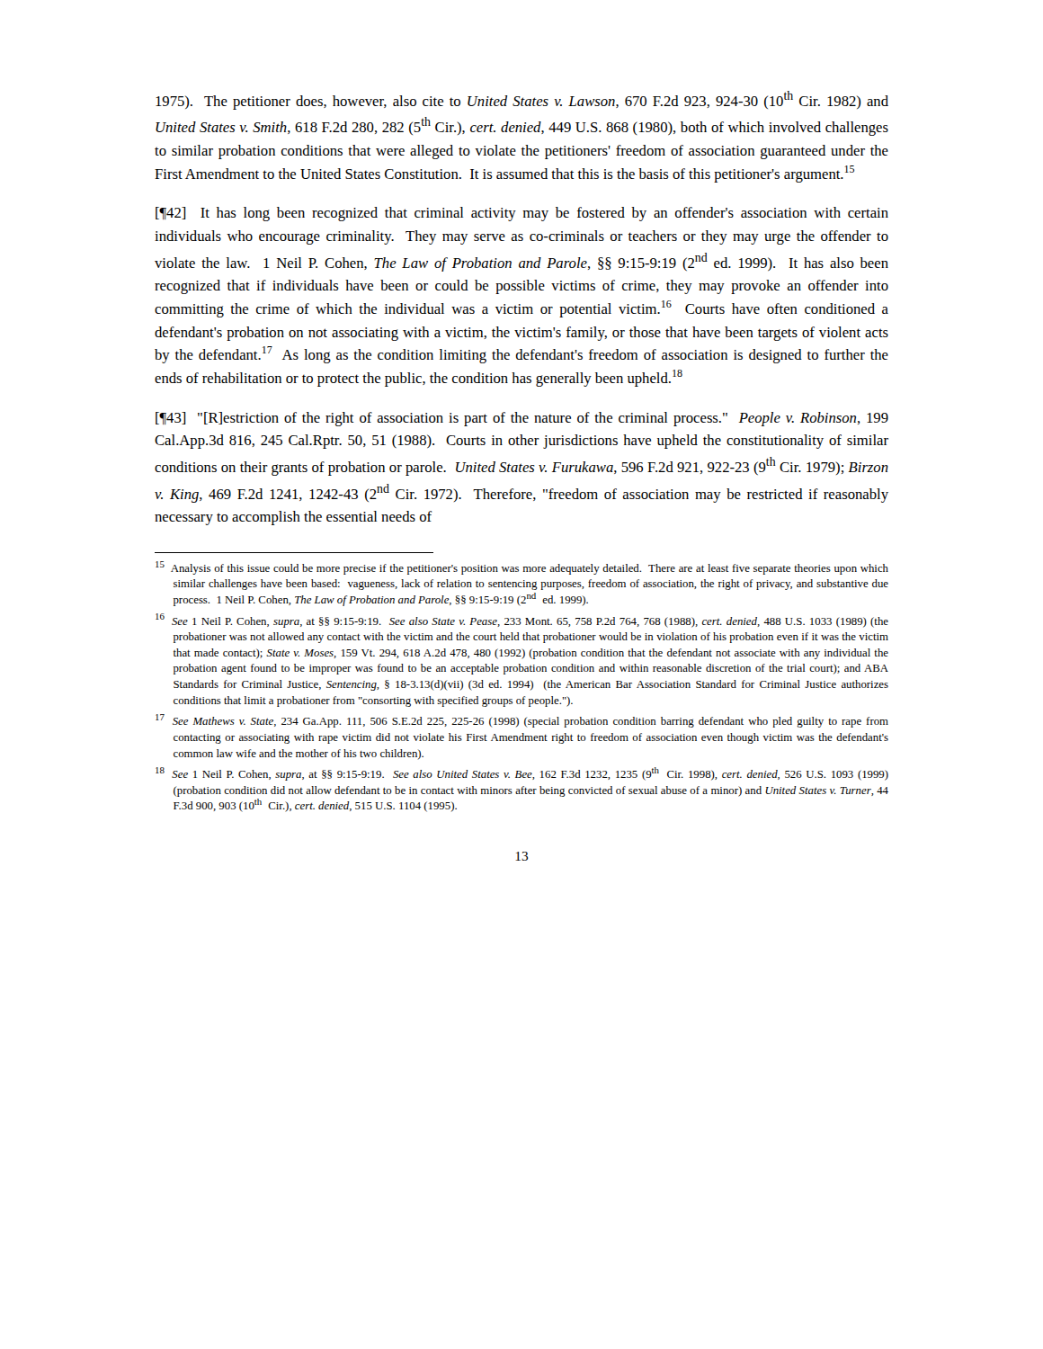1975). The petitioner does, however, also cite to United States v. Lawson, 670 F.2d 923, 924-30 (10th Cir. 1982) and United States v. Smith, 618 F.2d 280, 282 (5th Cir.), cert. denied, 449 U.S. 868 (1980), both of which involved challenges to similar probation conditions that were alleged to violate the petitioners' freedom of association guaranteed under the First Amendment to the United States Constitution. It is assumed that this is the basis of this petitioner's argument.15
[¶42] It has long been recognized that criminal activity may be fostered by an offender's association with certain individuals who encourage criminality. They may serve as co-criminals or teachers or they may urge the offender to violate the law. 1 Neil P. Cohen, The Law of Probation and Parole, §§ 9:15-9:19 (2nd ed. 1999). It has also been recognized that if individuals have been or could be possible victims of crime, they may provoke an offender into committing the crime of which the individual was a victim or potential victim.16 Courts have often conditioned a defendant's probation on not associating with a victim, the victim's family, or those that have been targets of violent acts by the defendant.17 As long as the condition limiting the defendant's freedom of association is designed to further the ends of rehabilitation or to protect the public, the condition has generally been upheld.18
[¶43] "[R]estriction of the right of association is part of the nature of the criminal process." People v. Robinson, 199 Cal.App.3d 816, 245 Cal.Rptr. 50, 51 (1988). Courts in other jurisdictions have upheld the constitutionality of similar conditions on their grants of probation or parole. United States v. Furukawa, 596 F.2d 921, 922-23 (9th Cir. 1979); Birzon v. King, 469 F.2d 1241, 1242-43 (2nd Cir. 1972). Therefore, "freedom of association may be restricted if reasonably necessary to accomplish the essential needs of
15 Analysis of this issue could be more precise if the petitioner's position was more adequately detailed. There are at least five separate theories upon which similar challenges have been based: vagueness, lack of relation to sentencing purposes, freedom of association, the right of privacy, and substantive due process. 1 Neil P. Cohen, The Law of Probation and Parole, §§ 9:15-9:19 (2nd ed. 1999).
16 See 1 Neil P. Cohen, supra, at §§ 9:15-9:19. See also State v. Pease, 233 Mont. 65, 758 P.2d 764, 768 (1988), cert. denied, 488 U.S. 1033 (1989) (the probationer was not allowed any contact with the victim and the court held that probationer would be in violation of his probation even if it was the victim that made contact); State v. Moses, 159 Vt. 294, 618 A.2d 478, 480 (1992) (probation condition that the defendant not associate with any individual the probation agent found to be improper was found to be an acceptable probation condition and within reasonable discretion of the trial court); and ABA Standards for Criminal Justice, Sentencing, § 18-3.13(d)(vii) (3d ed. 1994) (the American Bar Association Standard for Criminal Justice authorizes conditions that limit a probationer from "consorting with specified groups of people.").
17 See Mathews v. State, 234 Ga.App. 111, 506 S.E.2d 225, 225-26 (1998) (special probation condition barring defendant who pled guilty to rape from contacting or associating with rape victim did not violate his First Amendment right to freedom of association even though victim was the defendant's common law wife and the mother of his two children).
18 See 1 Neil P. Cohen, supra, at §§ 9:15-9:19. See also United States v. Bee, 162 F.3d 1232, 1235 (9th Cir. 1998), cert. denied, 526 U.S. 1093 (1999) (probation condition did not allow defendant to be in contact with minors after being convicted of sexual abuse of a minor) and United States v. Turner, 44 F.3d 900, 903 (10th Cir.), cert. denied, 515 U.S. 1104 (1995).
13